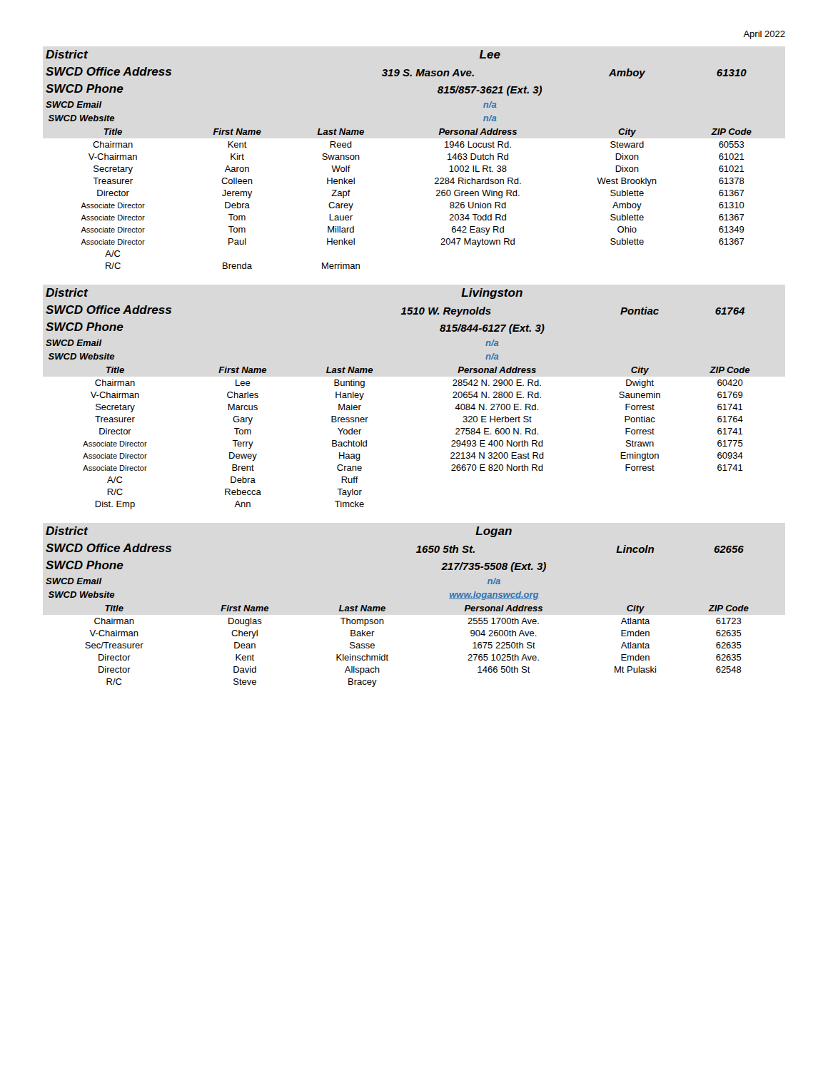April 2022
| District | Lee | | |
| SWCD Office Address | 319 S. Mason Ave. | Amboy | 61310 | |
| SWCD Phone | 815/857-3621 (Ext. 3) | | |
| SWCD Email | n/a | | |
| SWCD Website | n/a | | |
| Title | First Name | Last Name | Personal Address | City | ZIP Code | |
| Chairman | Kent | Reed | 1946 Locust Rd. | Steward | 60553 | |
| V-Chairman | Kirt | Swanson | 1463 Dutch Rd | Dixon | 61021 | |
| Secretary | Aaron | Wolf | 1002 IL Rt. 38 | Dixon | 61021 | |
| Treasurer | Colleen | Henkel | 2284 Richardson Rd. | West Brooklyn | 61378 | |
| Director | Jeremy | Zapf | 260 Green Wing Rd. | Sublette | 61367 | |
| Associate Director | Debra | Carey | 826 Union Rd | Amboy | 61310 | |
| Associate Director | Tom | Lauer | 2034 Todd Rd | Sublette | 61367 | |
| Associate Director | Tom | Millard | 642 Easy Rd | Ohio | 61349 | |
| Associate Director | Paul | Henkel | 2047 Maytown Rd | Sublette | 61367 | |
| A/C | | | | | | |
| R/C | Brenda | Merriman | | | | |
| District | Livingston | | |
| SWCD Office Address | 1510 W. Reynolds | Pontiac | 61764 | |
| SWCD Phone | 815/844-6127 (Ext. 3) | | |
| SWCD Email | n/a | | |
| SWCD Website | n/a | | |
| Title | First Name | Last Name | Personal Address | City | ZIP Code | |
| Chairman | Lee | Bunting | 28542 N. 2900 E. Rd. | Dwight | 60420 | |
| V-Chairman | Charles | Hanley | 20654 N. 2800 E. Rd. | Saunemin | 61769 | |
| Secretary | Marcus | Maier | 4084 N. 2700 E. Rd. | Forrest | 61741 | |
| Treasurer | Gary | Bressner | 320 E Herbert St | Pontiac | 61764 | |
| Director | Tom | Yoder | 27584 E. 600 N. Rd. | Forrest | 61741 | |
| Associate Director | Terry | Bachtold | 29493 E 400 North Rd | Strawn | 61775 | |
| Associate Director | Dewey | Haag | 22134 N 3200 East Rd | Emington | 60934 | |
| Associate Director | Brent | Crane | 26670 E 820 North Rd | Forrest | 61741 | |
| A/C | Debra | Ruff | | | | |
| R/C | Rebecca | Taylor | | | | |
| Dist. Emp | Ann | Timcke | | | | |
| District | Logan | | |
| SWCD Office Address | 1650 5th St. | Lincoln | 62656 | |
| SWCD Phone | 217/735-5508 (Ext. 3) | | |
| SWCD Email | n/a | | |
| SWCD Website | www.loganswcd.org | | |
| Title | First Name | Last Name | Personal Address | City | ZIP Code | |
| Chairman | Douglas | Thompson | 2555 1700th Ave. | Atlanta | 61723 | |
| V-Chairman | Cheryl | Baker | 904 2600th Ave. | Emden | 62635 | |
| Sec/Treasurer | Dean | Sasse | 1675 2250th St | Atlanta | 62635 | |
| Director | Kent | Kleinschmidt | 2765 1025th Ave. | Emden | 62635 | |
| Director | David | Allspach | 1466 50th St | Mt Pulaski | 62548 | |
| R/C | Steve | Bracey | | | | |